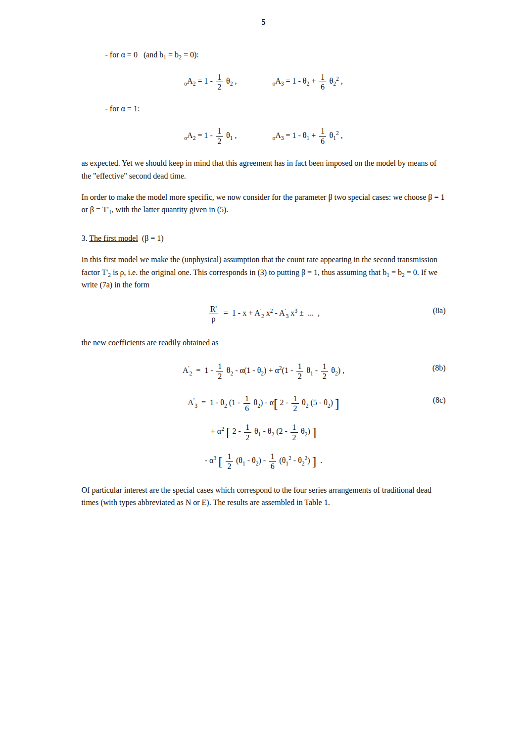5
- for α = 0 (and b1 = b2 = 0):
oA2 = 1 - 12 θ2 , oA3 = 1 - θ2 + 16 θ22 ,
- for α = 1:
oA2 = 1 - 12 θ1 , oA3 = 1 - θ1 + 16 θ12 ,
as expected. Yet we should keep in mind that this agreement has in fact been imposed on the model by means of the "effective" second dead time.
In order to make the model more specific, we now consider for the parameter β two special cases: we choose β = 1 or β = T'1, with the latter quantity given in (5).
3. The first model (β = 1)
In this first model we make the (unphysical) assumption that the count rate appearing in the second transmission factor T'2 is ρ, i.e. the original one. This corresponds in (3) to putting β = 1, thus assuming that b1 = b2 = 0. If we write (7a) in the form
R'ρ = 1 - x + A'2 x2 - A'3 x3 ± ... ,
(8a)
the new coefficients are readily obtained as
A'2 = 1 - 12 θ2 - α(1 - θ2) + α2(1 - 12 θ1 - 12 θ2) ,
(8b)
A'3 = 1 - θ2 (1 - 16 θ2) - α[ 2 - 12 θ2 (5 - θ2) ]
+ α2 [ 2 - 12 θ1 - θ2 (2 - 12 θ2) ] (8c)
- α3 [ 12 (θ1 - θ2) - 16 (θ12 - θ22) ] .
Of particular interest are the special cases which correspond to the four series arrangements of traditional dead times (with types abbreviated as N or E). The results are assembled in Table 1.